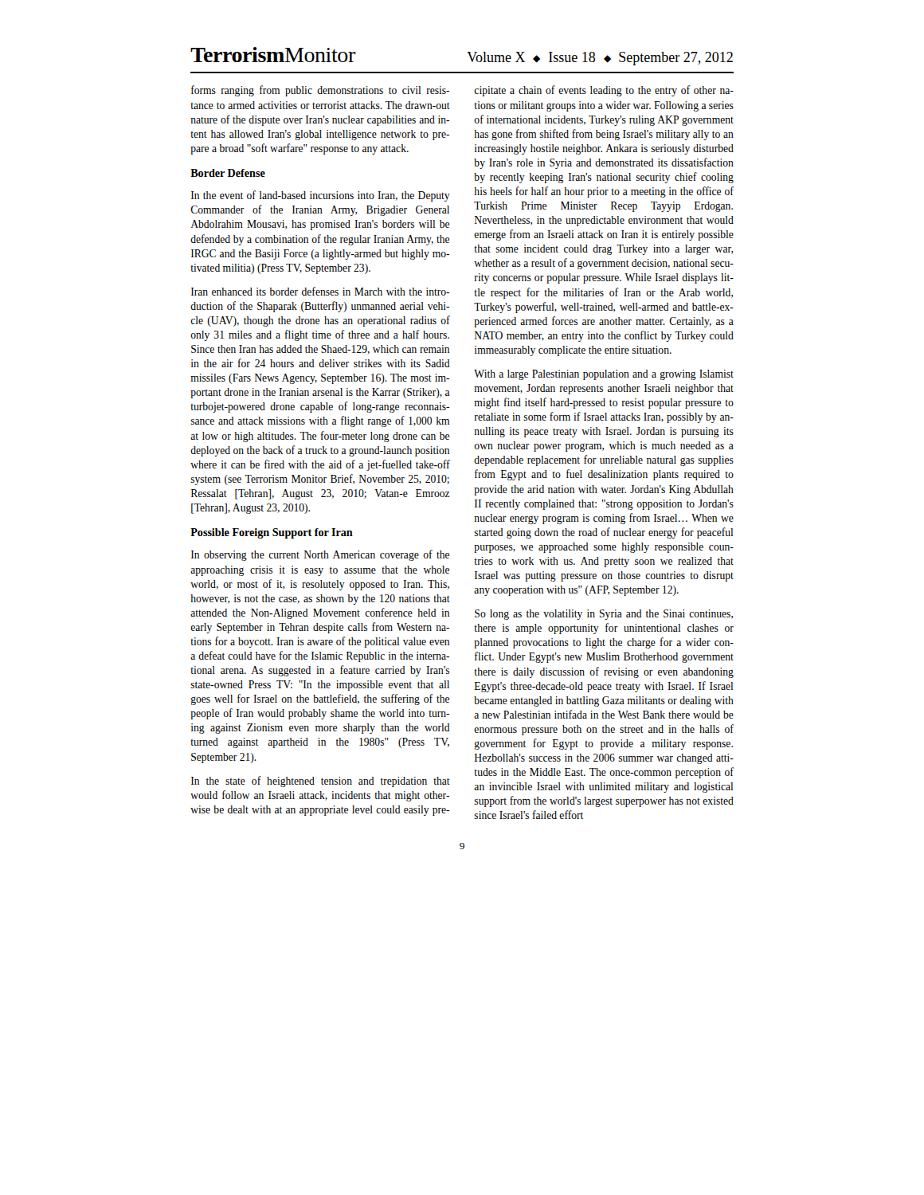Terrorism Monitor
Volume X ◆ Issue 18 ◆ September 27, 2012
forms ranging from public demonstrations to civil resistance to armed activities or terrorist attacks. The drawn-out nature of the dispute over Iran's nuclear capabilities and intent has allowed Iran's global intelligence network to prepare a broad "soft warfare" response to any attack.
Border Defense
In the event of land-based incursions into Iran, the Deputy Commander of the Iranian Army, Brigadier General Abdolrahim Mousavi, has promised Iran's borders will be defended by a combination of the regular Iranian Army, the IRGC and the Basiji Force (a lightly-armed but highly motivated militia) (Press TV, September 23).
Iran enhanced its border defenses in March with the introduction of the Shaparak (Butterfly) unmanned aerial vehicle (UAV), though the drone has an operational radius of only 31 miles and a flight time of three and a half hours. Since then Iran has added the Shaed-129, which can remain in the air for 24 hours and deliver strikes with its Sadid missiles (Fars News Agency, September 16). The most important drone in the Iranian arsenal is the Karrar (Striker), a turbojet-powered drone capable of long-range reconnaissance and attack missions with a flight range of 1,000 km at low or high altitudes. The four-meter long drone can be deployed on the back of a truck to a ground-launch position where it can be fired with the aid of a jet-fuelled take-off system (see Terrorism Monitor Brief, November 25, 2010; Ressalat [Tehran], August 23, 2010; Vatan-e Emrooz [Tehran], August 23, 2010).
Possible Foreign Support for Iran
In observing the current North American coverage of the approaching crisis it is easy to assume that the whole world, or most of it, is resolutely opposed to Iran. This, however, is not the case, as shown by the 120 nations that attended the Non-Aligned Movement conference held in early September in Tehran despite calls from Western nations for a boycott. Iran is aware of the political value even a defeat could have for the Islamic Republic in the international arena. As suggested in a feature carried by Iran's state-owned Press TV: "In the impossible event that all goes well for Israel on the battlefield, the suffering of the people of Iran would probably shame the world into turning against Zionism even more sharply than the world turned against apartheid in the 1980s" (Press TV, September 21).
In the state of heightened tension and trepidation that would follow an Israeli attack, incidents that might otherwise be dealt with at an appropriate level could easily precipitate a chain of events leading to the entry of other nations or militant groups into a wider war. Following a series of international incidents, Turkey's ruling AKP government has gone from shifted from being Israel's military ally to an increasingly hostile neighbor. Ankara is seriously disturbed by Iran's role in Syria and demonstrated its dissatisfaction by recently keeping Iran's national security chief cooling his heels for half an hour prior to a meeting in the office of Turkish Prime Minister Recep Tayyip Erdogan. Nevertheless, in the unpredictable environment that would emerge from an Israeli attack on Iran it is entirely possible that some incident could drag Turkey into a larger war, whether as a result of a government decision, national security concerns or popular pressure. While Israel displays little respect for the militaries of Iran or the Arab world, Turkey's powerful, well-trained, well-armed and battle-experienced armed forces are another matter. Certainly, as a NATO member, an entry into the conflict by Turkey could immeasurably complicate the entire situation.
With a large Palestinian population and a growing Islamist movement, Jordan represents another Israeli neighbor that might find itself hard-pressed to resist popular pressure to retaliate in some form if Israel attacks Iran, possibly by annulling its peace treaty with Israel. Jordan is pursuing its own nuclear power program, which is much needed as a dependable replacement for unreliable natural gas supplies from Egypt and to fuel desalinization plants required to provide the arid nation with water. Jordan's King Abdullah II recently complained that: "strong opposition to Jordan's nuclear energy program is coming from Israel… When we started going down the road of nuclear energy for peaceful purposes, we approached some highly responsible countries to work with us. And pretty soon we realized that Israel was putting pressure on those countries to disrupt any cooperation with us" (AFP, September 12).
So long as the volatility in Syria and the Sinai continues, there is ample opportunity for unintentional clashes or planned provocations to light the charge for a wider conflict. Under Egypt's new Muslim Brotherhood government there is daily discussion of revising or even abandoning Egypt's three-decade-old peace treaty with Israel. If Israel became entangled in battling Gaza militants or dealing with a new Palestinian intifada in the West Bank there would be enormous pressure both on the street and in the halls of government for Egypt to provide a military response. Hezbollah's success in the 2006 summer war changed attitudes in the Middle East. The once-common perception of an invincible Israel with unlimited military and logistical support from the world's largest superpower has not existed since Israel's failed effort
9